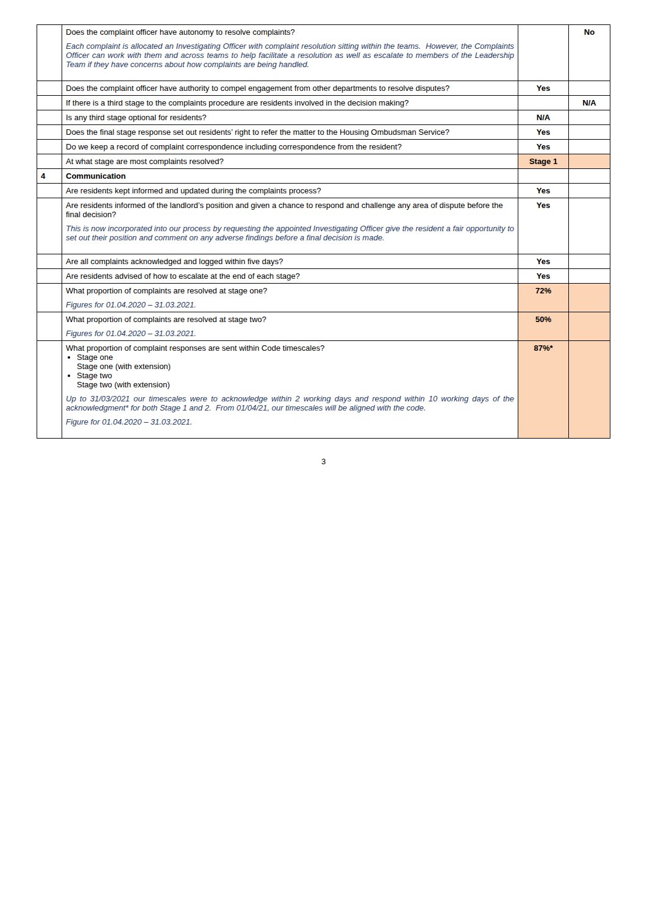| | Does the complaint officer have autonomy to resolve complaints? Each complaint is allocated an Investigating Officer with complaint resolution sitting within the teams. However, the Complaints Officer can work with them and across teams to help facilitate a resolution as well as escalate to members of the Leadership Team if they have concerns about how complaints are being handled. | | No |
| | Does the complaint officer have authority to compel engagement from other departments to resolve disputes? | Yes | |
| | If there is a third stage to the complaints procedure are residents involved in the decision making? | | N/A |
| | Is any third stage optional for residents? | N/A | |
| | Does the final stage response set out residents’ right to refer the matter to the Housing Ombudsman Service? | Yes | |
| | Do we keep a record of complaint correspondence including correspondence from the resident? | Yes | |
| | At what stage are most complaints resolved? | Stage 1 | |
| 4 | Communication | | |
| | Are residents kept informed and updated during the complaints process? | Yes | |
| | Are residents informed of the landlord’s position and given a chance to respond and challenge any area of dispute before the final decision? This is now incorporated into our process by requesting the appointed Investigating Officer give the resident a fair opportunity to set out their position and comment on any adverse findings before a final decision is made. | Yes | |
| | Are all complaints acknowledged and logged within five days? | Yes | |
| | Are residents advised of how to escalate at the end of each stage? | Yes | |
| | What proportion of complaints are resolved at stage one? Figures for 01.04.2020 – 31.03.2021. | 72% | |
| | What proportion of complaints are resolved at stage two? Figures for 01.04.2020 – 31.03.2021. | 50% | |
| | What proportion of complaint responses are sent within Code timescales? Stage one Stage one (with extension) Stage two Stage two (with extension) Up to 31/03/2021 our timescales were to acknowledge within 2 working days and respond within 10 working days of the acknowledgment* for both Stage 1 and 2. From 01/04/21, our timescales will be aligned with the code. Figure for 01.04.2020 – 31.03.2021. | 87%* | |
3